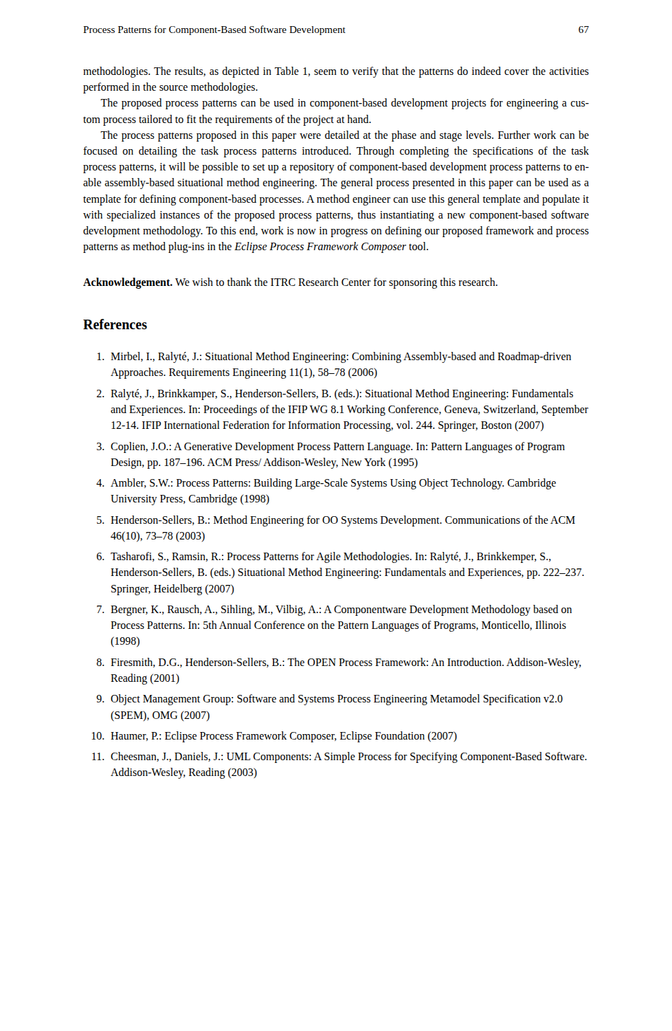Process Patterns for Component-Based Software Development 67
methodologies. The results, as depicted in Table 1, seem to verify that the patterns do indeed cover the activities performed in the source methodologies.
The proposed process patterns can be used in component-based development projects for engineering a custom process tailored to fit the requirements of the project at hand.
The process patterns proposed in this paper were detailed at the phase and stage levels. Further work can be focused on detailing the task process patterns introduced. Through completing the specifications of the task process patterns, it will be possible to set up a repository of component-based development process patterns to enable assembly-based situational method engineering. The general process presented in this paper can be used as a template for defining component-based processes. A method engineer can use this general template and populate it with specialized instances of the proposed process patterns, thus instantiating a new component-based software development methodology. To this end, work is now in progress on defining our proposed framework and process patterns as method plug-ins in the Eclipse Process Framework Composer tool.
Acknowledgement. We wish to thank the ITRC Research Center for sponsoring this research.
References
Mirbel, I., Ralyté, J.: Situational Method Engineering: Combining Assembly-based and Roadmap-driven Approaches. Requirements Engineering 11(1), 58–78 (2006)
Ralyté, J., Brinkkamper, S., Henderson-Sellers, B. (eds.): Situational Method Engineering: Fundamentals and Experiences. In: Proceedings of the IFIP WG 8.1 Working Conference, Geneva, Switzerland, September 12-14. IFIP International Federation for Information Processing, vol. 244. Springer, Boston (2007)
Coplien, J.O.: A Generative Development Process Pattern Language. In: Pattern Languages of Program Design, pp. 187–196. ACM Press/ Addison-Wesley, New York (1995)
Ambler, S.W.: Process Patterns: Building Large-Scale Systems Using Object Technology. Cambridge University Press, Cambridge (1998)
Henderson-Sellers, B.: Method Engineering for OO Systems Development. Communications of the ACM 46(10), 73–78 (2003)
Tasharofi, S., Ramsin, R.: Process Patterns for Agile Methodologies. In: Ralyté, J., Brinkkemper, S., Henderson-Sellers, B. (eds.) Situational Method Engineering: Fundamentals and Experiences, pp. 222–237. Springer, Heidelberg (2007)
Bergner, K., Rausch, A., Sihling, M., Vilbig, A.: A Componentware Development Methodology based on Process Patterns. In: 5th Annual Conference on the Pattern Languages of Programs, Monticello, Illinois (1998)
Firesmith, D.G., Henderson-Sellers, B.: The OPEN Process Framework: An Introduction. Addison-Wesley, Reading (2001)
Object Management Group: Software and Systems Process Engineering Metamodel Specification v2.0 (SPEM), OMG (2007)
Haumer, P.: Eclipse Process Framework Composer, Eclipse Foundation (2007)
Cheesman, J., Daniels, J.: UML Components: A Simple Process for Specifying Component-Based Software. Addison-Wesley, Reading (2003)